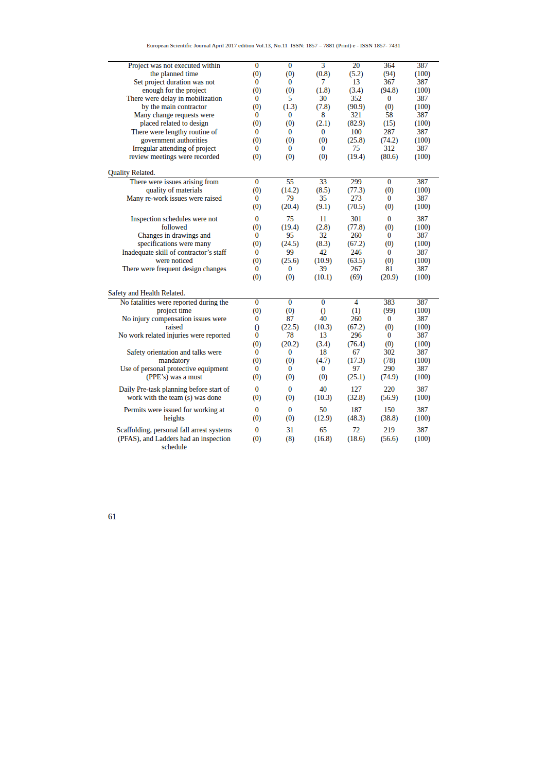European Scientific Journal April 2017 edition Vol.13, No.11 ISSN: 1857 – 7881 (Print) e - ISSN 1857- 7431
| Project was not executed within | 0 | 0 | 3 | 20 | 364 | 387 |
| the planned time | (0) | (0) | (0.8) | (5.2) | (94) | (100) |
| Set project duration was not | 0 | 0 | 7 | 13 | 367 | 387 |
| enough for the project | (0) | (0) | (1.8) | (3.4) | (94.8) | (100) |
| There were delay in mobilization | 0 | 5 | 30 | 352 | 0 | 387 |
| by the main contractor | (0) | (1.3) | (7.8) | (90.9) | (0) | (100) |
| Many change requests were | 0 | 0 | 8 | 321 | 58 | 387 |
| placed related to design | (0) | (0) | (2.1) | (82.9) | (15) | (100) |
| There were lengthy routine of | 0 | 0 | 0 | 100 | 287 | 387 |
| government authorities | (0) | (0) | (0) | (25.8) | (74.2) | (100) |
| Irregular attending of project | 0 | 0 | 0 | 75 | 312 | 387 |
| review meetings were recorded | (0) | (0) | (0) | (19.4) | (80.6) | (100) |
| Quality Related. |
| There were issues arising from | 0 | 55 | 33 | 299 | 0 | 387 |
| quality of materials | (0) | (14.2) | (8.5) | (77.3) | (0) | (100) |
| Many re-work issues were raised | 0 | 79 | 35 | 273 | 0 | 387 |
| | (0) | (20.4) | (9.1) | (70.5) | (0) | (100) |
| Inspection schedules were not | 0 | 75 | 11 | 301 | 0 | 387 |
| followed | (0) | (19.4) | (2.8) | (77.8) | (0) | (100) |
| Changes in drawings and | 0 | 95 | 32 | 260 | 0 | 387 |
| specifications were many | (0) | (24.5) | (8.3) | (67.2) | (0) | (100) |
| Inadequate skill of contractor’s staff | 0 | 99 | 42 | 246 | 0 | 387 |
| were noticed | (0) | (25.6) | (10.9) | (63.5) | (0) | (100) |
| There were frequent design changes | 0 | 0 | 39 | 267 | 81 | 387 |
| | (0) | (0) | (10.1) | (69) | (20.9) | (100) |
| Safety and Health Related. |
| No fatalities were reported during the | 0 | 0 | 0 | 4 | 383 | 387 |
| project time | (0) | (0) | () | (1) | (99) | (100) |
| No injury compensation issues were | 0 | 87 | 40 | 260 | 0 | 387 |
| raised | () | (22.5) | (10.3) | (67.2) | (0) | (100) |
| No work related injuries were reported | 0 | 78 | 13 | 296 | 0 | 387 |
| | (0) | (20.2) | (3.4) | (76.4) | (0) | (100) |
| Safety orientation and talks were | 0 | 0 | 18 | 67 | 302 | 387 |
| mandatory | (0) | (0) | (4.7) | (17.3) | (78) | (100) |
| Use of personal protective equipment | 0 | 0 | 0 | 97 | 290 | 387 |
| (PPE’s) was a must | (0) | (0) | (0) | (25.1) | (74.9) | (100) |
| Daily Pre-task planning before start of | 0 | 0 | 40 | 127 | 220 | 387 |
| work with the team (s) was done | (0) | (0) | (10.3) | (32.8) | (56.9) | (100) |
| Permits were issued for working at | 0 | 0 | 50 | 187 | 150 | 387 |
| heights | (0) | (0) | (12.9) | (48.3) | (38.8) | (100) |
| Scaffolding, personal fall arrest systems | 0 | 31 | 65 | 72 | 219 | 387 |
| (PFAS), and Ladders had an inspection | (0) | (8) | (16.8) | (18.6) | (56.6) | (100) |
| schedule | | | | | | |
61